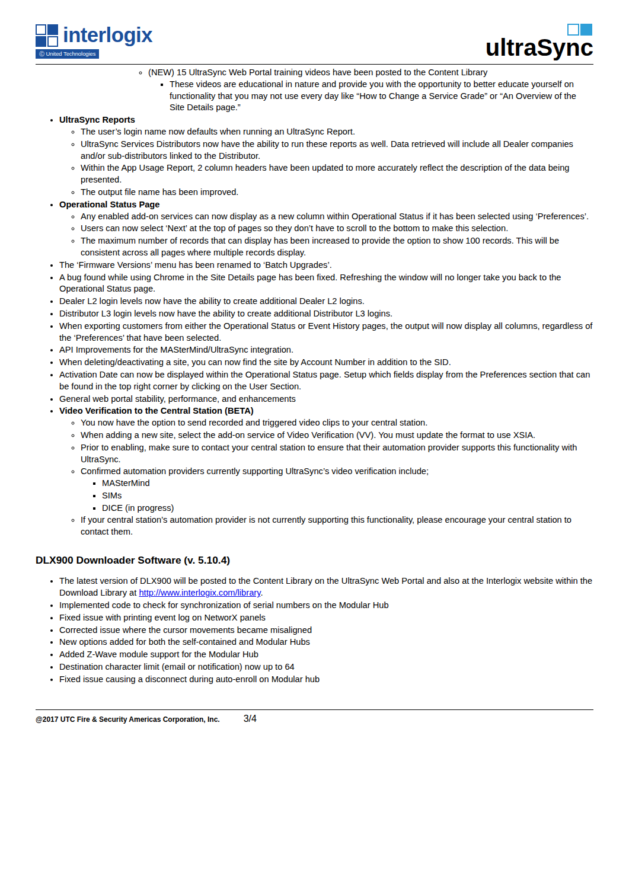interlogix
Ⓒ United Technologies
ultra Sync
(NEW) 15 UltraSync Web Portal training videos have been posted to the Content Library
These videos are educational in nature and provide you with the opportunity to better educate yourself on functionality that you may not use every day like “How to Change a Service Grade” or “An Overview of the Site Details page.”
UltraSync Reports
The user’s login name now defaults when running an UltraSync Report.
UltraSync Services Distributors now have the ability to run these reports as well. Data retrieved will include all Dealer companies and/or sub-distributors linked to the Distributor.
Within the App Usage Report, 2 column headers have been updated to more accurately reflect the description of the data being presented.
The output file name has been improved.
Operational Status Page
Any enabled add-on services can now display as a new column within Operational Status if it has been selected using ‘Preferences’.
Users can now select ‘Next’ at the top of pages so they don’t have to scroll to the bottom to make this selection.
The maximum number of records that can display has been increased to provide the option to show 100 records. This will be consistent across all pages where multiple records display.
The ‘Firmware Versions’ menu has been renamed to ‘Batch Upgrades’.
A bug found while using Chrome in the Site Details page has been fixed. Refreshing the window will no longer take you back to the Operational Status page.
Dealer L2 login levels now have the ability to create additional Dealer L2 logins.
Distributor L3 login levels now have the ability to create additional Distributor L3 logins.
When exporting customers from either the Operational Status or Event History pages, the output will now display all columns, regardless of the ‘Preferences’ that have been selected.
API Improvements for the MASterMind/UltraSync integration.
When deleting/deactivating a site, you can now find the site by Account Number in addition to the SID.
Activation Date can now be displayed within the Operational Status page. Setup which fields display from the Preferences section that can be found in the top right corner by clicking on the User Section.
General web portal stability, performance, and enhancements
Video Verification to the Central Station (BETA)
You now have the option to send recorded and triggered video clips to your central station.
When adding a new site, select the add-on service of Video Verification (VV). You must update the format to use XSIA.
Prior to enabling, make sure to contact your central station to ensure that their automation provider supports this functionality with UltraSync.
Confirmed automation providers currently supporting UltraSync’s video verification include;
MASterMind
SIMs
DICE (in progress)
If your central station’s automation provider is not currently supporting this functionality, please encourage your central station to contact them.
DLX900 Downloader Software (v. 5.10.4)
The latest version of DLX900 will be posted to the Content Library on the UltraSync Web Portal and also at the Interlogix website within the Download Library at http://www.interlogix.com/library.
Implemented code to check for synchronization of serial numbers on the Modular Hub
Fixed issue with printing event log on NetworX panels
Corrected issue where the cursor movements became misaligned
New options added for both the self-contained and Modular Hubs
Added Z-Wave module support for the Modular Hub
Destination character limit (email or notification) now up to 64
Fixed issue causing a disconnect during auto-enroll on Modular hub
@2017 UTC Fire & Security Americas Corporation, Inc. 3/4